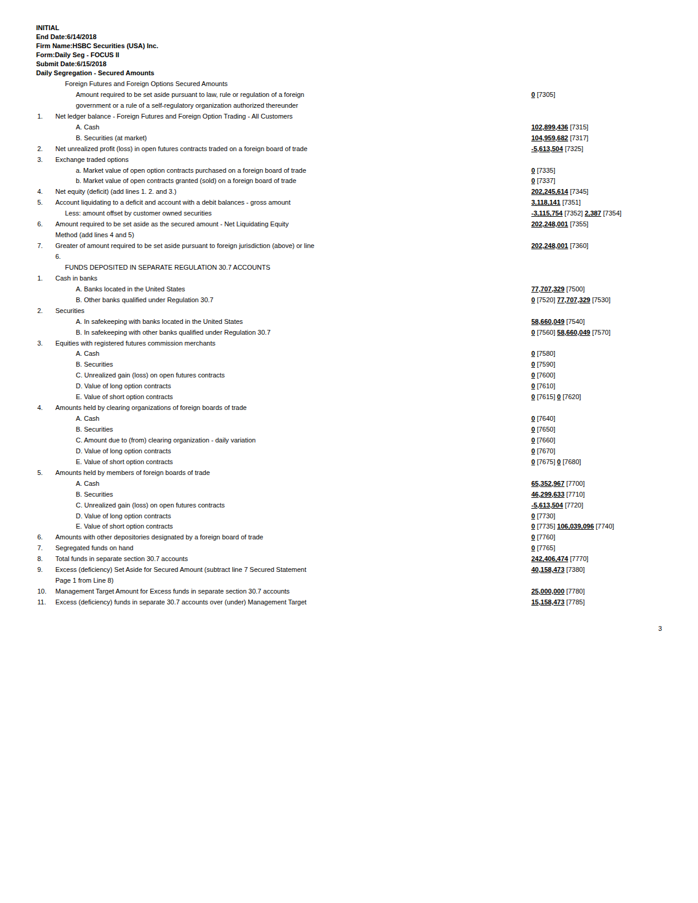INITIAL
End Date:6/14/2018
Firm Name:HSBC Securities (USA) Inc.
Form:Daily Seg - FOCUS II
Submit Date:6/15/2018
Daily Segregation - Secured Amounts
| | Foreign Futures and Foreign Options Secured Amounts | |
| | Amount required to be set aside pursuant to law, rule or regulation of a foreign | 0 [7305] |
| | government or a rule of a self-regulatory organization authorized thereunder | |
| 1. | Net ledger balance - Foreign Futures and Foreign Option Trading - All Customers | |
| | A. Cash | 102,899,436 [7315] |
| | B. Securities (at market) | 104,959,682 [7317] |
| 2. | Net unrealized profit (loss) in open futures contracts traded on a foreign board of trade | -5,613,504 [7325] |
| 3. | Exchange traded options | |
| | a. Market value of open option contracts purchased on a foreign board of trade | 0 [7335] |
| | b. Market value of open contracts granted (sold) on a foreign board of trade | 0 [7337] |
| 4. | Net equity (deficit) (add lines 1. 2. and 3.) | 202,245,614 [7345] |
| 5. | Account liquidating to a deficit and account with a debit balances - gross amount | 3,118,141 [7351] |
| | Less: amount offset by customer owned securities | -3,115,754 [7352] 2,387 [7354] |
| 6. | Amount required to be set aside as the secured amount - Net Liquidating Equity | 202,248,001 [7355] |
| | Method (add lines 4 and 5) | |
| 7. | Greater of amount required to be set aside pursuant to foreign jurisdiction (above) or line | 202,248,001 [7360] |
| | 6. | |
| | FUNDS DEPOSITED IN SEPARATE REGULATION 30.7 ACCOUNTS | |
| 1. | Cash in banks | |
| | A. Banks located in the United States | 77,707,329 [7500] |
| | B. Other banks qualified under Regulation 30.7 | 0 [7520] 77,707,329 [7530] |
| 2. | Securities | |
| | A. In safekeeping with banks located in the United States | 58,660,049 [7540] |
| | B. In safekeeping with other banks qualified under Regulation 30.7 | 0 [7560] 58,660,049 [7570] |
| 3. | Equities with registered futures commission merchants | |
| | A. Cash | 0 [7580] |
| | B. Securities | 0 [7590] |
| | C. Unrealized gain (loss) on open futures contracts | 0 [7600] |
| | D. Value of long option contracts | 0 [7610] |
| | E. Value of short option contracts | 0 [7615] 0 [7620] |
| 4. | Amounts held by clearing organizations of foreign boards of trade | |
| | A. Cash | 0 [7640] |
| | B. Securities | 0 [7650] |
| | C. Amount due to (from) clearing organization - daily variation | 0 [7660] |
| | D. Value of long option contracts | 0 [7670] |
| | E. Value of short option contracts | 0 [7675] 0 [7680] |
| 5. | Amounts held by members of foreign boards of trade | |
| | A. Cash | 65,352,967 [7700] |
| | B. Securities | 46,299,633 [7710] |
| | C. Unrealized gain (loss) on open futures contracts | -5,613,504 [7720] |
| | D. Value of long option contracts | 0 [7730] |
| | E. Value of short option contracts | 0 [7735] 106,039,096 [7740] |
| 6. | Amounts with other depositories designated by a foreign board of trade | 0 [7760] |
| 7. | Segregated funds on hand | 0 [7765] |
| 8. | Total funds in separate section 30.7 accounts | 242,406,474 [7770] |
| 9. | Excess (deficiency) Set Aside for Secured Amount (subtract line 7 Secured Statement | 40,158,473 [7380] |
| | Page 1 from Line 8) | |
| 10. | Management Target Amount for Excess funds in separate section 30.7 accounts | 25,000,000 [7780] |
| 11. | Excess (deficiency) funds in separate 30.7 accounts over (under) Management Target | 15,158,473 [7785] |
3